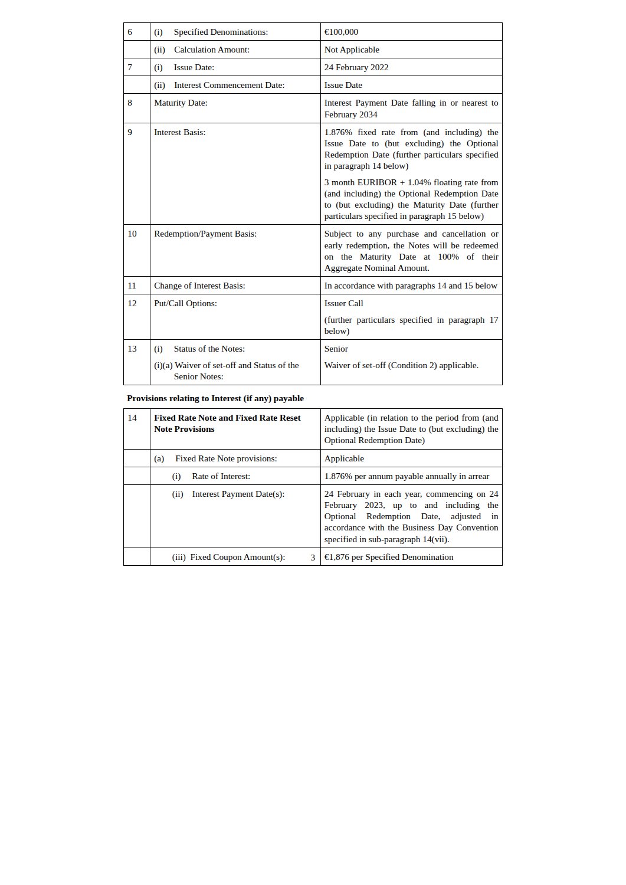| 6 | (i) Specified Denominations: | €100,000 |
| | (ii) Calculation Amount: | Not Applicable |
| 7 | (i) Issue Date: | 24 February 2022 |
| | (ii) Interest Commencement Date: | Issue Date |
| 8 | Maturity Date: | Interest Payment Date falling in or nearest to February 2034 |
| 9 | Interest Basis: | 1.876% fixed rate from (and including) the Issue Date to (but excluding) the Optional Redemption Date (further particulars specified in paragraph 14 below) 3 month EURIBOR + 1.04% floating rate from (and including) the Optional Redemption Date to (but excluding) the Maturity Date (further particulars specified in paragraph 15 below) |
| 10 | Redemption/Payment Basis: | Subject to any purchase and cancellation or early redemption, the Notes will be redeemed on the Maturity Date at 100% of their Aggregate Nominal Amount. |
| 11 | Change of Interest Basis: | In accordance with paragraphs 14 and 15 below |
| 12 | Put/Call Options: | Issuer Call (further particulars specified in paragraph 17 below) |
| 13 | (i) Status of the Notes: (i)(a) Waiver of set-off and Status of the Senior Notes: | Senior Waiver of set-off (Condition 2) applicable. |
Provisions relating to Interest (if any) payable
| 14 | Fixed Rate Note and Fixed Rate Reset Note Provisions | Applicable (in relation to the period from (and including) the Issue Date to (but excluding) the Optional Redemption Date) |
| | (a) Fixed Rate Note provisions: | Applicable |
| | (i) Rate of Interest: | 1.876% per annum payable annually in arrear |
| | (ii) Interest Payment Date(s): | 24 February in each year, commencing on 24 February 2023, up to and including the Optional Redemption Date, adjusted in accordance with the Business Day Convention specified in sub-paragraph 14(vii). |
| | (iii) Fixed Coupon Amount(s): | €1,876 per Specified Denomination |
3